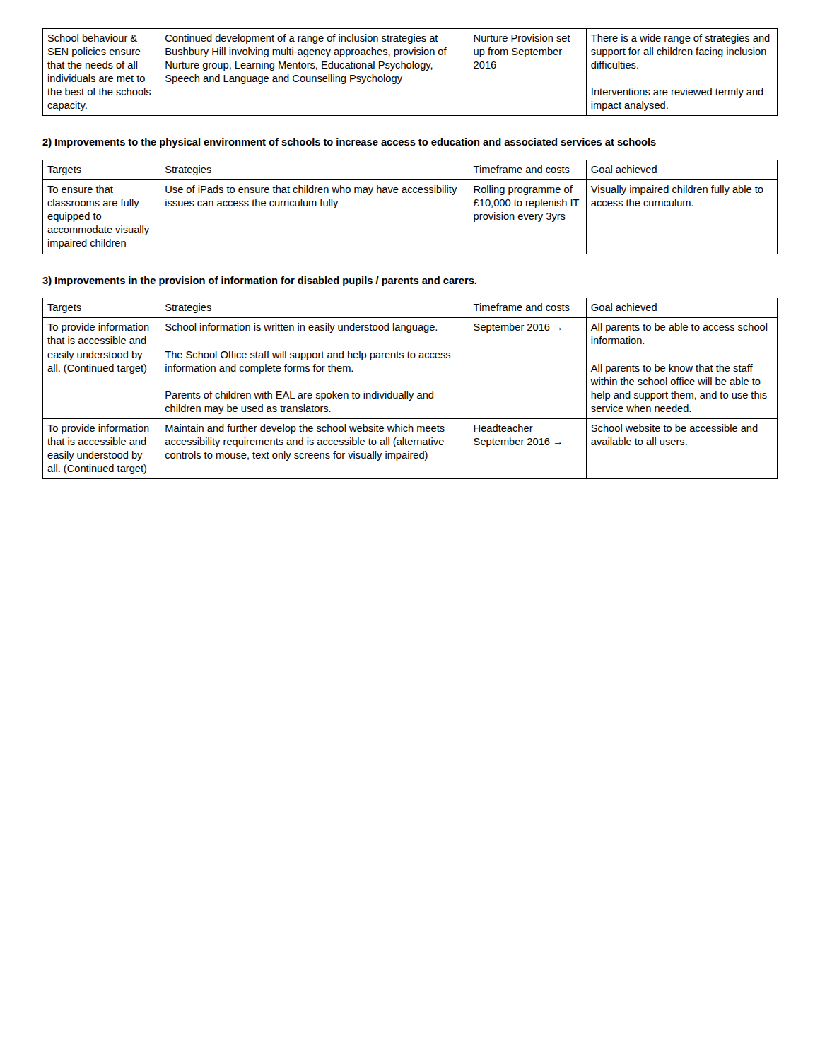| School behaviour & SEN policies ensure that the needs of all individuals are met to the best of the schools capacity. | Continued development of a range of inclusion strategies at Bushbury Hill involving multi-agency approaches, provision of Nurture group, Learning Mentors, Educational Psychology, Speech and Language and Counselling Psychology | Nurture Provision set up from September 2016 | There is a wide range of strategies and support for all children facing inclusion difficulties. Interventions are reviewed termly and impact analysed. |
2) Improvements to the physical environment of schools to increase access to education and associated services at schools
| Targets | Strategies | Timeframe and costs | Goal achieved |
| To ensure that classrooms are fully equipped to accommodate visually impaired children | Use of iPads to ensure that children who may have accessibility issues can access the curriculum fully | Rolling programme of £10,000 to replenish IT provision every 3yrs | Visually impaired children fully able to access the curriculum. |
3) Improvements in the provision of information for disabled pupils / parents and carers.
| Targets | Strategies | Timeframe and costs | Goal achieved |
| To provide information that is accessible and easily understood by all. (Continued target) | School information is written in easily understood language. The School Office staff will support and help parents to access information and complete forms for them. Parents of children with EAL are spoken to individually and children may be used as translators. | September 2016 → | All parents to be able to access school information. All parents to be know that the staff within the school office will be able to help and support them, and to use this service when needed. |
| To provide information that is accessible and easily understood by all. (Continued target) | Maintain and further develop the school website which meets accessibility requirements and is accessible to all (alternative controls to mouse, text only screens for visually impaired) | Headteacher September 2016 → | School website to be accessible and available to all users. |